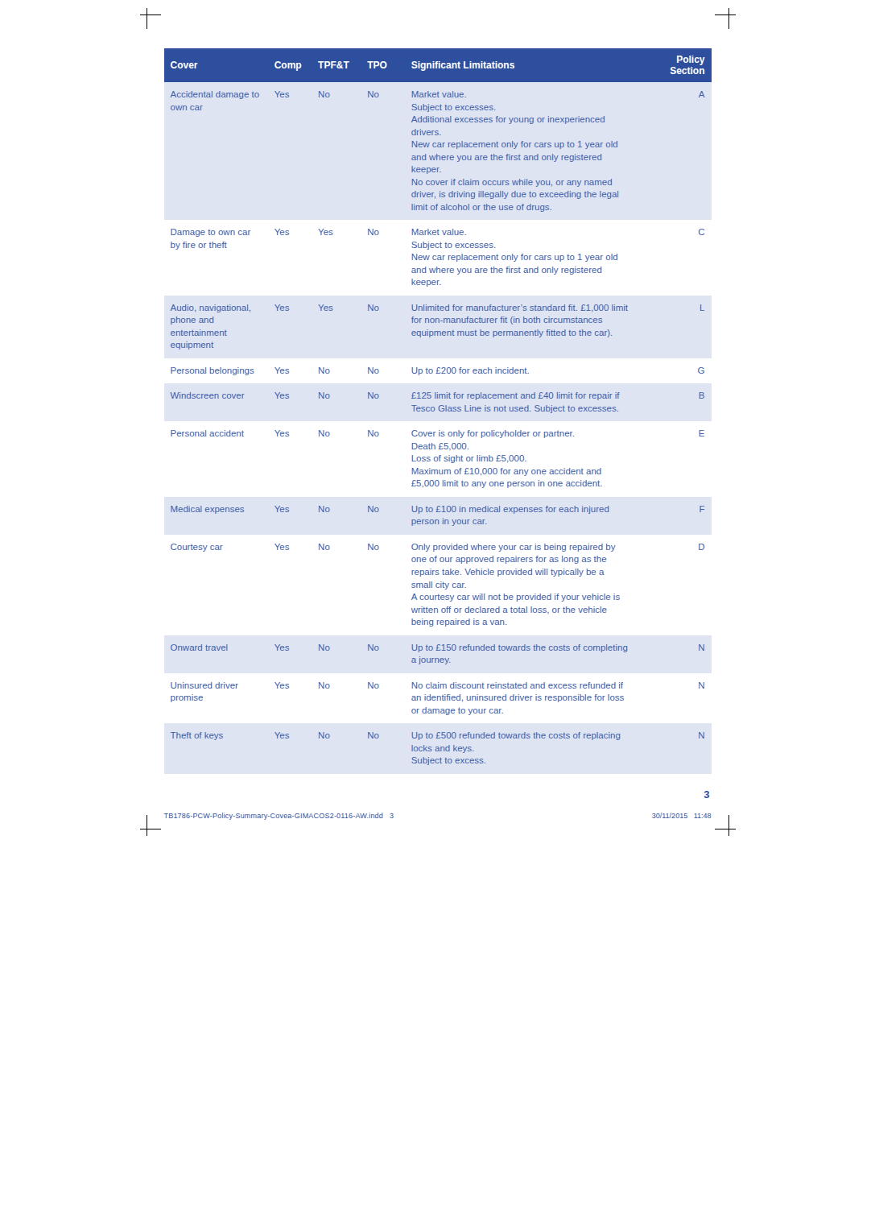| Cover | Comp | TPF&T | TPO | Significant Limitations | Policy Section |
| --- | --- | --- | --- | --- | --- |
| Accidental damage to own car | Yes | No | No | Market value. Subject to excesses. Additional excesses for young or inexperienced drivers. New car replacement only for cars up to 1 year old and where you are the first and only registered keeper. No cover if claim occurs while you, or any named driver, is driving illegally due to exceeding the legal limit of alcohol or the use of drugs. | A |
| Damage to own car by fire or theft | Yes | Yes | No | Market value. Subject to excesses. New car replacement only for cars up to 1 year old and where you are the first and only registered keeper. | C |
| Audio, navigational, phone and entertainment equipment | Yes | Yes | No | Unlimited for manufacturer’s standard fit. £1,000 limit for non-manufacturer fit (in both circumstances equipment must be permanently fitted to the car). | L |
| Personal belongings | Yes | No | No | Up to £200 for each incident. | G |
| Windscreen cover | Yes | No | No | £125 limit for replacement and £40 limit for repair if Tesco Glass Line is not used. Subject to excesses. | B |
| Personal accident | Yes | No | No | Cover is only for policyholder or partner. Death £5,000. Loss of sight or limb £5,000. Maximum of £10,000 for any one accident and £5,000 limit to any one person in one accident. | E |
| Medical expenses | Yes | No | No | Up to £100 in medical expenses for each injured person in your car. | F |
| Courtesy car | Yes | No | No | Only provided where your car is being repaired by one of our approved repairers for as long as the repairs take. Vehicle provided will typically be a small city car. A courtesy car will not be provided if your vehicle is written off or declared a total loss, or the vehicle being repaired is a van. | D |
| Onward travel | Yes | No | No | Up to £150 refunded towards the costs of completing a journey. | N |
| Uninsured driver promise | Yes | No | No | No claim discount reinstated and excess refunded if an identified, uninsured driver is responsible for loss or damage to your car. | N |
| Theft of keys | Yes | No | No | Up to £500 refunded towards the costs of replacing locks and keys. Subject to excess. | N |
3
TB1786-PCW-Policy-Summary-Covea-GIMACOS2-0116-AW.indd 3
30/11/2015 11:48